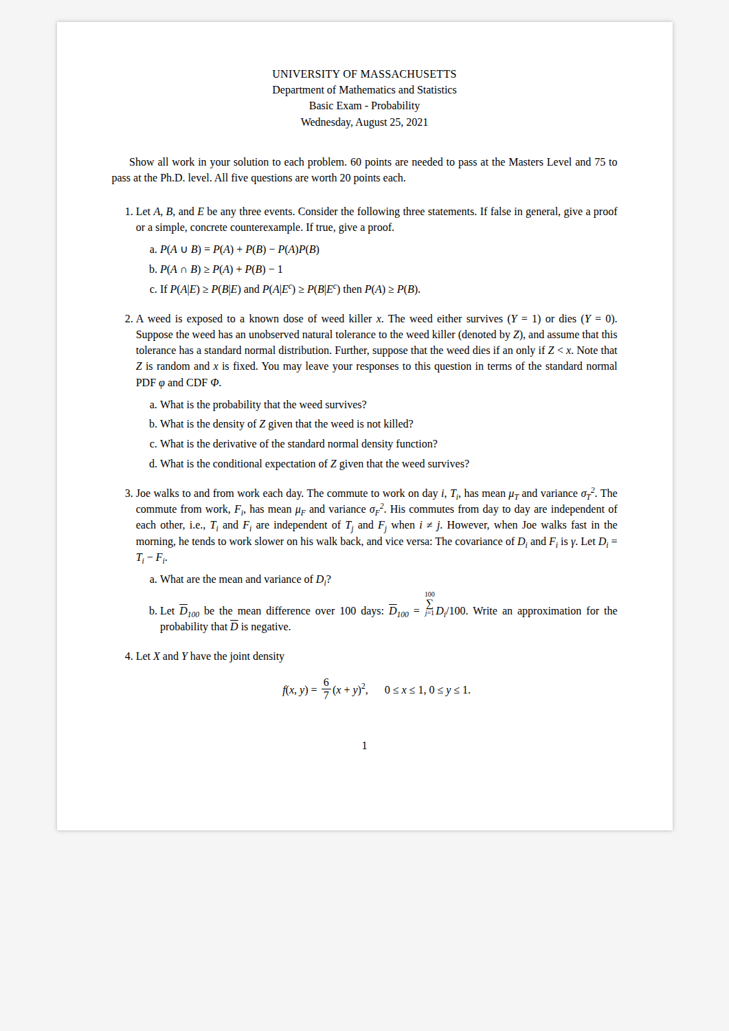UNIVERSITY OF MASSACHUSETTS Department of Mathematics and Statistics Basic Exam - Probability Wednesday, August 25, 2021
Show all work in your solution to each problem. 60 points are needed to pass at the Masters Level and 75 to pass at the Ph.D. level. All five questions are worth 20 points each.
Let A, B, and E be any three events. Consider the following three statements. If false in general, give a proof or a simple, concrete counterexample. If true, give a proof.
P(A ∪ B) = P(A) + P(B) − P(A)P(B)
P(A ∩ B) ≥ P(A) + P(B) − 1
If P(A|E) ≥ P(B|E) and P(A|Ec) ≥ P(B|Ec) then P(A) ≥ P(B).
A weed is exposed to a known dose of weed killer x. The weed either survives (Y = 1) or dies (Y = 0). Suppose the weed has an unobserved natural tolerance to the weed killer (denoted by Z), and assume that this tolerance has a standard normal distribution. Further, suppose that the weed dies if an only if Z < x. Note that Z is random and x is fixed. You may leave your responses to this question in terms of the standard normal PDF φ and CDF Φ.
What is the probability that the weed survives?
What is the density of Z given that the weed is not killed?
What is the derivative of the standard normal density function?
What is the conditional expectation of Z given that the weed survives?
Joe walks to and from work each day. The commute to work on day i, Ti, has mean μT and variance σT2. The commute from work, Fi, has mean μF and variance σF2. His commutes from day to day are independent of each other, i.e., Ti and Fi are independent of Tj and Fj when i ≠ j. However, when Joe walks fast in the morning, he tends to work slower on his walk back, and vice versa: The covariance of Di and Fi is γ. Let Di = Ti − Fi.
What are the mean and variance of Di?
Let D100 be the mean difference over 100 days: D100 = 100
∑
j=1 Di/100. Write an approximation for the probability that D is negative.
Let X and Y have the joint density
f(x, y) = 67(x + y)2, 0 ≤ x ≤ 1, 0 ≤ y ≤ 1.
1